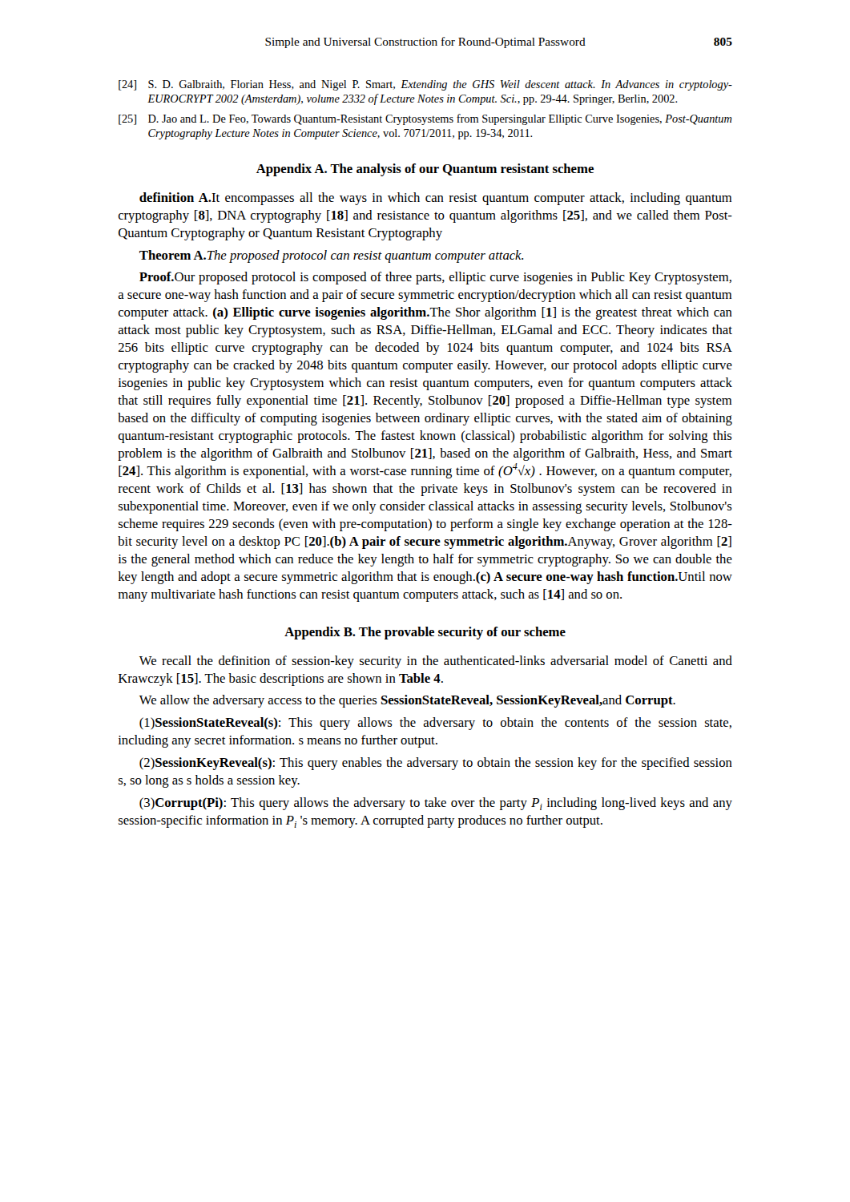Simple and Universal Construction for Round-Optimal Password 805
[24] S. D. Galbraith, Florian Hess, and Nigel P. Smart, Extending the GHS Weil descent attack. In Advances in cryptology-EUROCRYPT 2002 (Amsterdam), volume 2332 of Lecture Notes in Comput. Sci., pp. 29-44. Springer, Berlin, 2002.
[25] D. Jao and L. De Feo, Towards Quantum-Resistant Cryptosystems from Supersingular Elliptic Curve Isogenies, Post-Quantum Cryptography Lecture Notes in Computer Science, vol. 7071/2011, pp. 19-34, 2011.
Appendix A. The analysis of our Quantum resistant scheme
definition A. It encompasses all the ways in which can resist quantum computer attack, including quantum cryptography [8], DNA cryptography [18] and resistance to quantum algorithms [25], and we called them Post-Quantum Cryptography or Quantum Resistant Cryptography
Theorem A. The proposed protocol can resist quantum computer attack.
Proof. Our proposed protocol is composed of three parts, elliptic curve isogenies in Public Key Cryptosystem, a secure one-way hash function and a pair of secure symmetric encryption/decryption which all can resist quantum computer attack. (a) Elliptic curve isogenies algorithm. The Shor algorithm [1] is the greatest threat which can attack most public key Cryptosystem, such as RSA, Diffie-Hellman, ELGamal and ECC. Theory indicates that 256 bits elliptic curve cryptography can be decoded by 1024 bits quantum computer, and 1024 bits RSA cryptography can be cracked by 2048 bits quantum computer easily. However, our protocol adopts elliptic curve isogenies in public key Cryptosystem which can resist quantum computers, even for quantum computers attack that still requires fully exponential time [21]. Recently, Stolbunov [20] proposed a Diffie-Hellman type system based on the difficulty of computing isogenies between ordinary elliptic curves, with the stated aim of obtaining quantum-resistant cryptographic protocols. The fastest known (classical) probabilistic algorithm for solving this problem is the algorithm of Galbraith and Stolbunov [21], based on the algorithm of Galbraith, Hess, and Smart [24]. This algorithm is exponential, with a worst-case running time of (O4√x) . However, on a quantum computer, recent work of Childs et al. [13] has shown that the private keys in Stolbunov's system can be recovered in subexponential time. Moreover, even if we only consider classical attacks in assessing security levels, Stolbunov's scheme requires 229 seconds (even with pre-computation) to perform a single key exchange operation at the 128-bit security level on a desktop PC [20].(b) A pair of secure symmetric algorithm. Anyway, Grover algorithm [2] is the general method which can reduce the key length to half for symmetric cryptography. So we can double the key length and adopt a secure symmetric algorithm that is enough.(c) A secure one-way hash function. Until now many multivariate hash functions can resist quantum computers attack, such as [14] and so on.
Appendix B. The provable security of our scheme
We recall the definition of session-key security in the authenticated-links adversarial model of Canetti and Krawczyk [15]. The basic descriptions are shown in Table 4.
We allow the adversary access to the queries SessionStateReveal, SessionKeyReveal, and Corrupt.
(1)SessionStateReveal(s): This query allows the adversary to obtain the contents of the session state, including any secret information. s means no further output.
(2)SessionKeyReveal(s): This query enables the adversary to obtain the session key for the specified session s, so long as s holds a session key.
(3)Corrupt(Pi): This query allows the adversary to take over the party Pi including long-lived keys and any session-specific information in Pi 's memory. A corrupted party produces no further output.